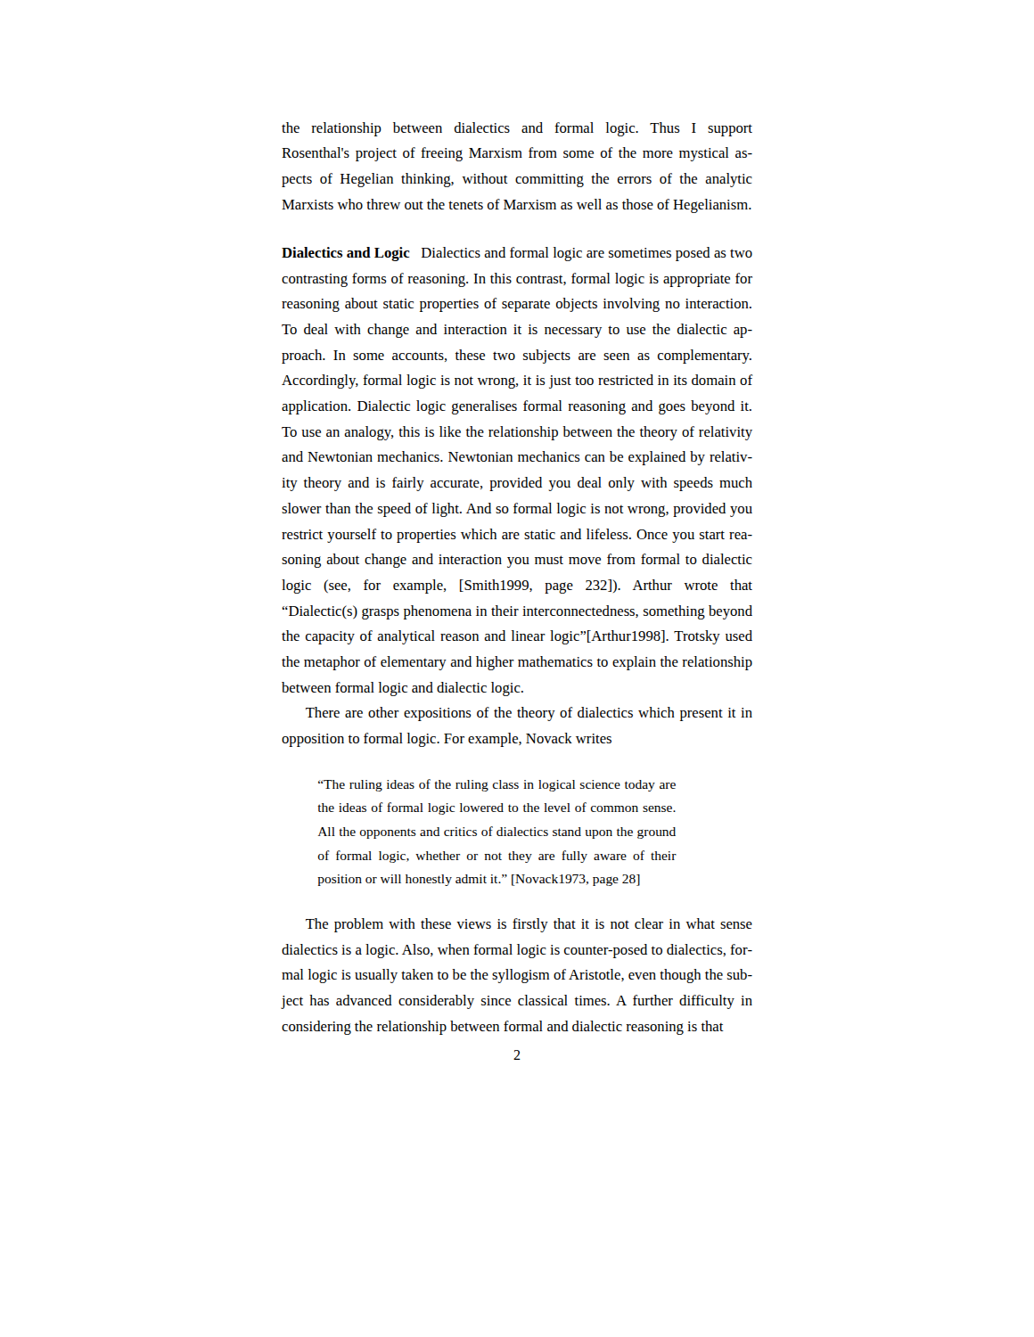the relationship between dialectics and formal logic. Thus I support Rosenthal's project of freeing Marxism from some of the more mystical aspects of Hegelian thinking, without committing the errors of the analytic Marxists who threw out the tenets of Marxism as well as those of Hegelianism.
Dialectics and Logic Dialectics and formal logic are sometimes posed as two contrasting forms of reasoning. In this contrast, formal logic is appropriate for reasoning about static properties of separate objects involving no interaction. To deal with change and interaction it is necessary to use the dialectic approach. In some accounts, these two subjects are seen as complementary. Accordingly, formal logic is not wrong, it is just too restricted in its domain of application. Dialectic logic generalises formal reasoning and goes beyond it. To use an analogy, this is like the relationship between the theory of relativity and Newtonian mechanics. Newtonian mechanics can be explained by relativity theory and is fairly accurate, provided you deal only with speeds much slower than the speed of light. And so formal logic is not wrong, provided you restrict yourself to properties which are static and lifeless. Once you start reasoning about change and interaction you must move from formal to dialectic logic (see, for example, [Smith1999, page 232]). Arthur wrote that “Dialectic(s) grasps phenomena in their interconnectedness, something beyond the capacity of analytical reason and linear logic”[Arthur1998]. Trotsky used the metaphor of elementary and higher mathematics to explain the relationship between formal logic and dialectic logic.
There are other expositions of the theory of dialectics which present it in opposition to formal logic. For example, Novack writes
“The ruling ideas of the ruling class in logical science today are the ideas of formal logic lowered to the level of common sense. All the opponents and critics of dialectics stand upon the ground of formal logic, whether or not they are fully aware of their position or will honestly admit it.” [Novack1973, page 28]
The problem with these views is firstly that it is not clear in what sense dialectics is a logic. Also, when formal logic is counter-posed to dialectics, formal logic is usually taken to be the syllogism of Aristotle, even though the subject has advanced considerably since classical times. A further difficulty in considering the relationship between formal and dialectic reasoning is that
2